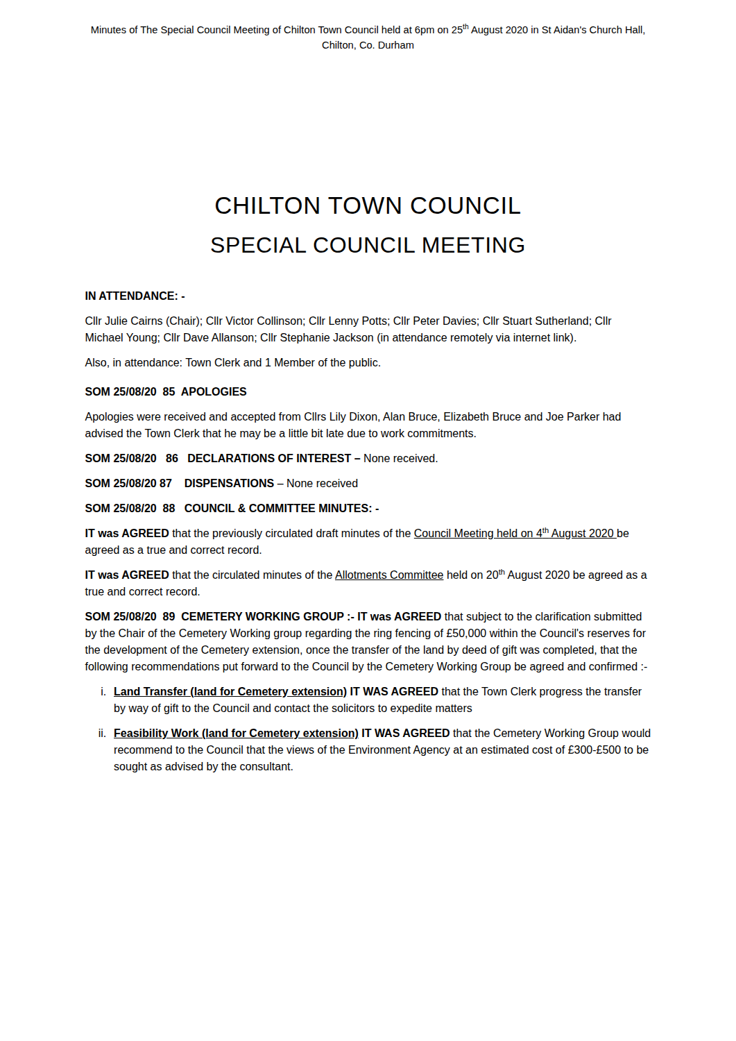Minutes of The Special Council Meeting of Chilton Town Council held at 6pm on 25th August 2020 in St Aidan's Church Hall, Chilton, Co. Durham
CHILTON TOWN COUNCIL
SPECIAL COUNCIL MEETING
IN ATTENDANCE: -
Cllr Julie Cairns (Chair); Cllr Victor Collinson; Cllr Lenny Potts; Cllr Peter Davies; Cllr Stuart Sutherland; Cllr Michael Young; Cllr Dave Allanson; Cllr Stephanie Jackson (in attendance remotely via internet link).
Also, in attendance: Town Clerk and 1 Member of the public.
SOM 25/08/20 85 APOLOGIES
Apologies were received and accepted from Cllrs Lily Dixon, Alan Bruce, Elizabeth Bruce and Joe Parker had advised the Town Clerk that he may be a little bit late due to work commitments.
SOM 25/08/20 86 DECLARATIONS OF INTEREST – None received.
SOM 25/08/20 87 DISPENSATIONS – None received
SOM 25/08/20 88 COUNCIL & COMMITTEE MINUTES: -
IT was AGREED that the previously circulated draft minutes of the Council Meeting held on 4th August 2020 be agreed as a true and correct record.
IT was AGREED that the circulated minutes of the Allotments Committee held on 20th August 2020 be agreed as a true and correct record.
SOM 25/08/20 89 CEMETERY WORKING GROUP :- IT was AGREED that subject to the clarification submitted by the Chair of the Cemetery Working group regarding the ring fencing of £50,000 within the Council's reserves for the development of the Cemetery extension, once the transfer of the land by deed of gift was completed, that the following recommendations put forward to the Council by the Cemetery Working Group be agreed and confirmed :-
Land Transfer (land for Cemetery extension) IT WAS AGREED that the Town Clerk progress the transfer by way of gift to the Council and contact the solicitors to expedite matters
Feasibility Work (land for Cemetery extension) IT WAS AGREED that the Cemetery Working Group would recommend to the Council that the views of the Environment Agency at an estimated cost of £300-£500 to be sought as advised by the consultant.